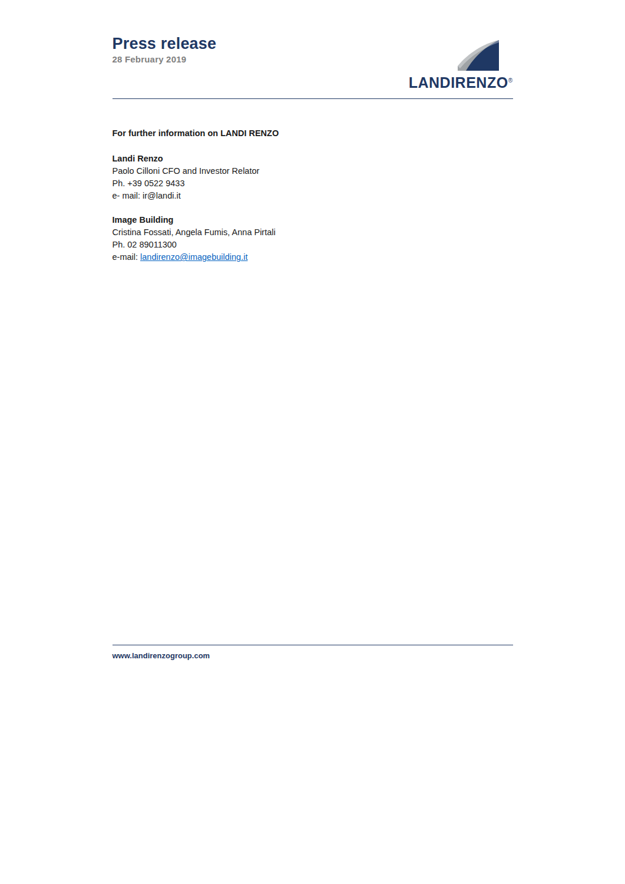Press release
28 February 2019
LANDIRENZO®
For further information on LANDI RENZO
Landi Renzo
Paolo Cilloni CFO and Investor Relator
Ph. +39 0522 9433
e- mail: ir@landi.it
Image Building
Cristina Fossati, Angela Fumis, Anna Pirtali
Ph. 02 89011300
e-mail: landirenzo@imagebuilding.it
www.landirenzogroup.com